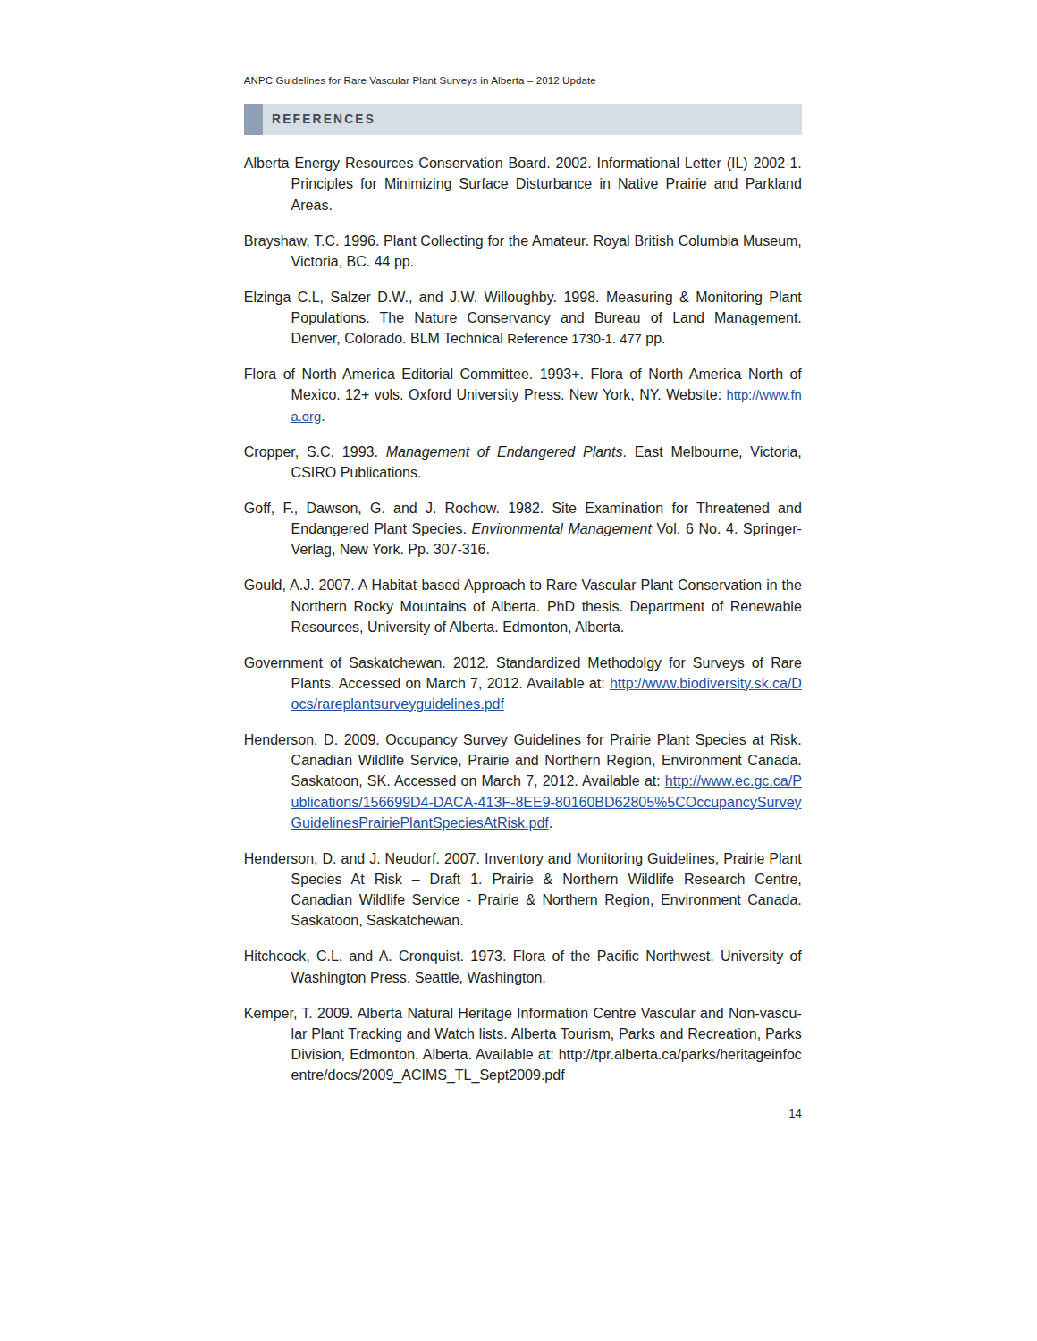ANPC Guidelines for Rare Vascular Plant Surveys in Alberta – 2012 Update
References
Alberta Energy Resources Conservation Board. 2002. Informational Letter (IL) 2002-1. Principles for Minimizing Surface Disturbance in Native Prairie and Parkland Areas.
Brayshaw, T.C. 1996. Plant Collecting for the Amateur. Royal British Columbia Museum, Victoria, BC. 44 pp.
Elzinga C.L, Salzer D.W., and J.W. Willoughby. 1998. Measuring & Monitoring Plant Populations. The Nature Conservancy and Bureau of Land Management. Denver, Colorado. BLM Technical Reference 1730-1. 477 pp.
Flora of North America Editorial Committee. 1993+. Flora of North America North of Mexico. 12+ vols. Oxford University Press. New York, NY. Website: http://www.fna.org.
Cropper, S.C. 1993. Management of Endangered Plants. East Melbourne, Victoria, CSIRO Publications.
Goff, F., Dawson, G. and J. Rochow. 1982. Site Examination for Threatened and Endangered Plant Species. Environmental Management Vol. 6 No. 4. Springer-Verlag, New York. Pp. 307-316.
Gould, A.J. 2007. A Habitat-based Approach to Rare Vascular Plant Conservation in the Northern Rocky Mountains of Alberta. PhD thesis. Department of Renewable Resources, University of Alberta. Edmonton, Alberta.
Government of Saskatchewan. 2012. Standardized Methodolgy for Surveys of Rare Plants. Accessed on March 7, 2012. Available at: http://www.biodiversity.sk.ca/Docs/rareplantsurveyguidelines.pdf
Henderson, D. 2009. Occupancy Survey Guidelines for Prairie Plant Species at Risk. Canadian Wildlife Service, Prairie and Northern Region, Environment Canada. Saskatoon, SK. Accessed on March 7, 2012. Available at: http://www.ec.gc.ca/Publications/156699D4-DACA-413F-8EE9-80160BD62805%5COccupancySurveyGuidelinesPrairiePlantSpeciesAtRisk.pdf.
Henderson, D. and J. Neudorf. 2007. Inventory and Monitoring Guidelines, Prairie Plant Species At Risk – Draft 1. Prairie & Northern Wildlife Research Centre, Canadian Wildlife Service - Prairie & Northern Region, Environment Canada. Saskatoon, Saskatchewan.
Hitchcock, C.L. and A. Cronquist. 1973. Flora of the Pacific Northwest. University of Washington Press. Seattle, Washington.
Kemper, T. 2009. Alberta Natural Heritage Information Centre Vascular and Non-vascular Plant Tracking and Watch lists. Alberta Tourism, Parks and Recreation, Parks Division, Edmonton, Alberta. Available at: http://tpr.alberta.ca/parks/heritageinfocentre/docs/2009_ACIMS_TL_Sept2009.pdf
14